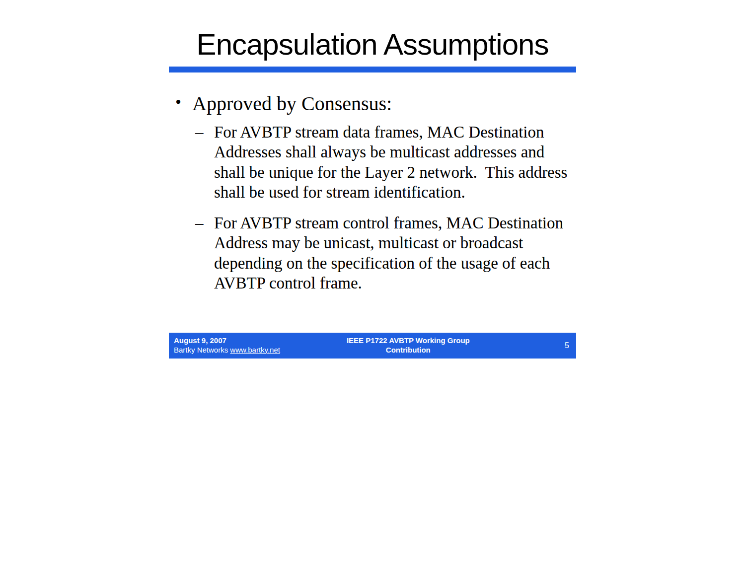Encapsulation Assumptions
Approved by Consensus:
For AVBTP stream data frames, MAC Destination Addresses shall always be multicast addresses and shall be unique for the Layer 2 network. This address shall be used for stream identification.
For AVBTP stream control frames, MAC Destination Address may be unicast, multicast or broadcast depending on the specification of the usage of each AVBTP control frame.
August 9, 2007
Bartky Networks www.bartky.net
IEEE P1722 AVBTP Working Group
Contribution
5